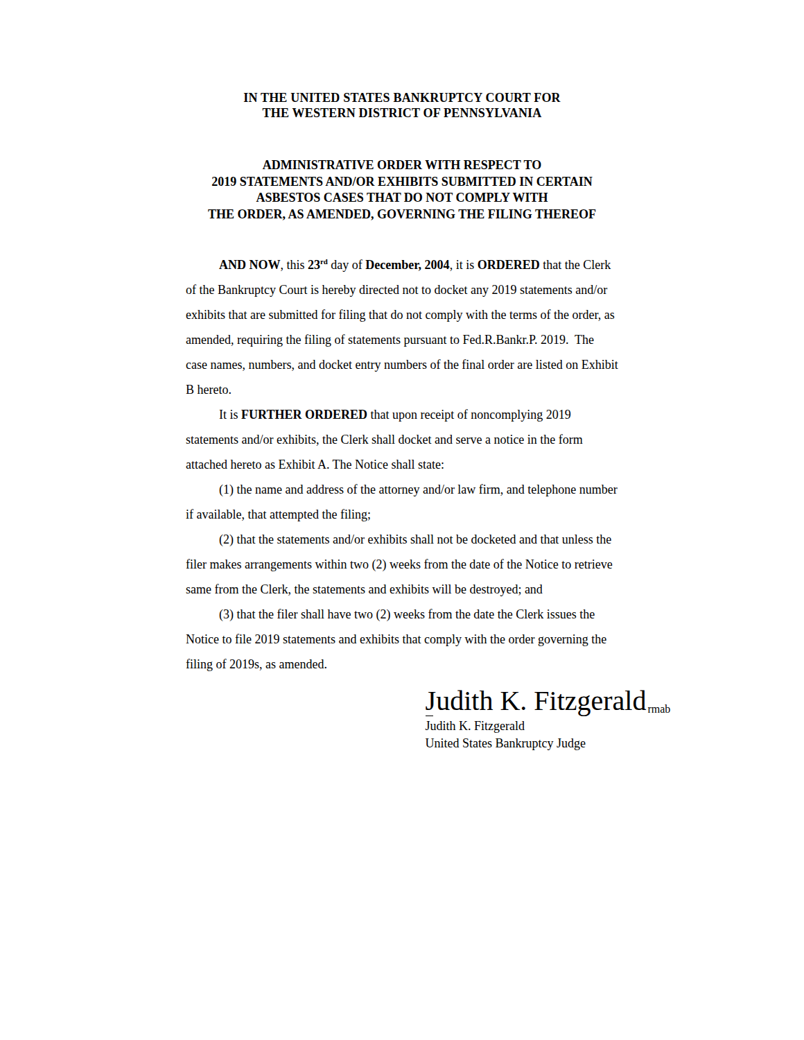IN THE UNITED STATES BANKRUPTCY COURT FOR
THE WESTERN DISTRICT OF PENNSYLVANIA
ADMINISTRATIVE ORDER WITH RESPECT TO
2019 STATEMENTS AND/OR EXHIBITS SUBMITTED IN CERTAIN
ASBESTOS CASES THAT DO NOT COMPLY WITH
THE ORDER, AS AMENDED, GOVERNING THE FILING THEREOF
AND NOW, this 23rd day of December, 2004, it is ORDERED that the Clerk of the Bankruptcy Court is hereby directed not to docket any 2019 statements and/or exhibits that are submitted for filing that do not comply with the terms of the order, as amended, requiring the filing of statements pursuant to Fed.R.Bankr.P. 2019. The case names, numbers, and docket entry numbers of the final order are listed on Exhibit B hereto.
It is FURTHER ORDERED that upon receipt of noncomplying 2019 statements and/or exhibits, the Clerk shall docket and serve a notice in the form attached hereto as Exhibit A. The Notice shall state:
(1) the name and address of the attorney and/or law firm, and telephone number if available, that attempted the filing;
(2) that the statements and/or exhibits shall not be docketed and that unless the filer makes arrangements within two (2) weeks from the date of the Notice to retrieve same from the Clerk, the statements and exhibits will be destroyed; and
(3) that the filer shall have two (2) weeks from the date the Clerk issues the Notice to file 2019 statements and exhibits that comply with the order governing the filing of 2019s, as amended.
Judith K. Fitzgeraldrmab
Judith K. Fitzgerald
United States Bankruptcy Judge